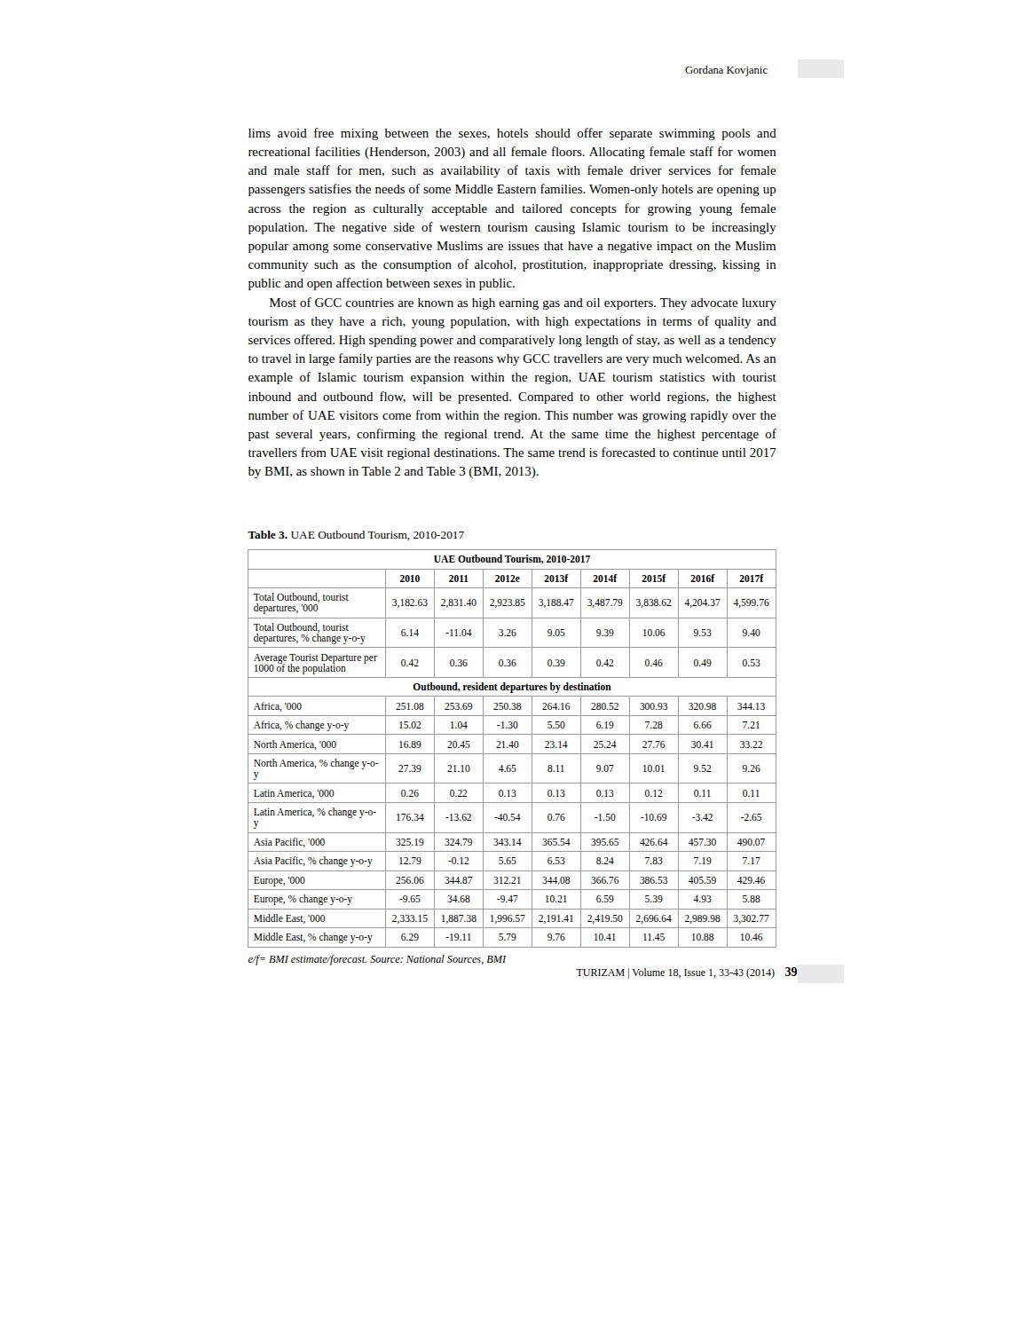Gordana Kovjanic
lims avoid free mixing between the sexes, hotels should offer separate swimming pools and recreational facilities (Henderson, 2003) and all female floors. Allocating female staff for women and male staff for men, such as availability of taxis with female driver services for female passengers satisfies the needs of some Middle Eastern families. Women-only hotels are opening up across the region as culturally acceptable and tailored concepts for growing young female population. The negative side of western tourism causing Islamic tourism to be increasingly popular among some conservative Muslims are issues that have a negative impact on the Muslim community such as the consumption of alcohol, prostitution, inappropriate dressing, kissing in public and open affection between sexes in public.
Most of GCC countries are known as high earning gas and oil exporters. They advocate luxury tourism as they have a rich, young population, with high expectations in terms of quality and services offered. High spending power and comparatively long length of stay, as well as a tendency to travel in large family parties are the reasons why GCC travellers are very much welcomed. As an example of Islamic tourism expansion within the region, UAE tourism statistics with tourist inbound and outbound flow, will be presented. Compared to other world regions, the highest number of UAE visitors come from within the region. This number was growing rapidly over the past several years, confirming the regional trend. At the same time the highest percentage of travellers from UAE visit regional destinations. The same trend is forecasted to continue until 2017 by BMI, as shown in Table 2 and Table 3 (BMI, 2013).
Table 3. UAE Outbound Tourism, 2010-2017
| UAE Outbound Tourism, 2010-2017 |
| --- |
| | 2010 | 2011 | 2012e | 2013f | 2014f | 2015f | 2016f | 2017f |
| Total Outbound, tourist departures, '000 | 3,182.63 | 2,831.40 | 2,923.85 | 3,188.47 | 3,487.79 | 3,838.62 | 4,204.37 | 4,599.76 |
| Total Outbound, tourist departures, % change y-o-y | 6.14 | -11.04 | 3.26 | 9.05 | 9.39 | 10.06 | 9.53 | 9.40 |
| Average Tourist Departure per 1000 of the population | 0.42 | 0.36 | 0.36 | 0.39 | 0.42 | 0.46 | 0.49 | 0.53 |
| Outbound, resident departures by destination |
| Africa, '000 | 251.08 | 253.69 | 250.38 | 264.16 | 280.52 | 300.93 | 320.98 | 344.13 |
| Africa, % change y-o-y | 15.02 | 1.04 | -1.30 | 5.50 | 6.19 | 7.28 | 6.66 | 7.21 |
| North America, '000 | 16.89 | 20.45 | 21.40 | 23.14 | 25.24 | 27.76 | 30.41 | 33.22 |
| North America, % change y-o-y | 27.39 | 21.10 | 4.65 | 8.11 | 9.07 | 10.01 | 9.52 | 9.26 |
| Latin America, '000 | 0.26 | 0.22 | 0.13 | 0.13 | 0.13 | 0.12 | 0.11 | 0.11 |
| Latin America, % change y-o-y | 176.34 | -13.62 | -40.54 | 0.76 | -1.50 | -10.69 | -3.42 | -2.65 |
| Asia Pacific, '000 | 325.19 | 324.79 | 343.14 | 365.54 | 395.65 | 426.64 | 457.30 | 490.07 |
| Asia Pacific, % change y-o-y | 12.79 | -0.12 | 5.65 | 6.53 | 8.24 | 7.83 | 7.19 | 7.17 |
| Europe, '000 | 256.06 | 344.87 | 312.21 | 344.08 | 366.76 | 386.53 | 405.59 | 429.46 |
| Europe, % change y-o-y | -9.65 | 34.68 | -9.47 | 10.21 | 6.59 | 5.39 | 4.93 | 5.88 |
| Middle East, '000 | 2,333.15 | 1,887.38 | 1,996.57 | 2,191.41 | 2,419.50 | 2,696.64 | 2,989.98 | 3,302.77 |
| Middle East, % change y-o-y | 6.29 | -19.11 | 5.79 | 9.76 | 10.41 | 11.45 | 10.88 | 10.46 |
e/f= BMI estimate/forecast. Source: National Sources, BMI
TURIZAM | Volume 18, Issue 1, 33-43 (2014)39